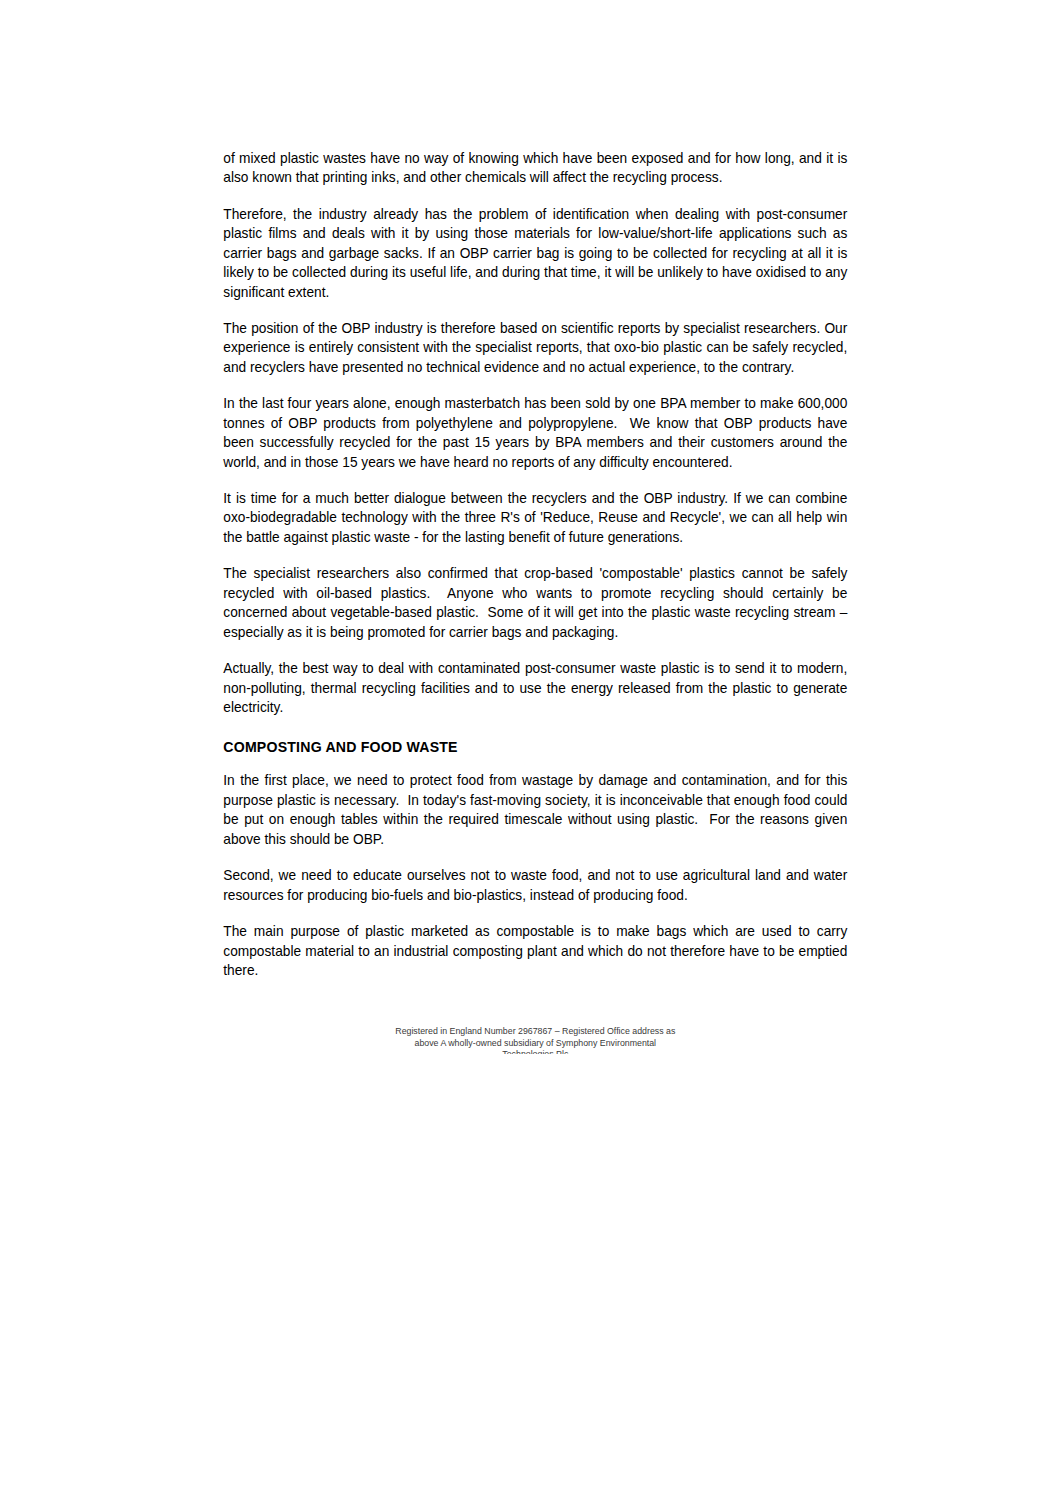of mixed plastic wastes have no way of knowing which have been exposed and for how long, and it is also known that printing inks, and other chemicals will affect the recycling process.
Therefore, the industry already has the problem of identification when dealing with post-consumer plastic films and deals with it by using those materials for low-value/short-life applications such as carrier bags and garbage sacks. If an OBP carrier bag is going to be collected for recycling at all it is likely to be collected during its useful life, and during that time, it will be unlikely to have oxidised to any significant extent.
The position of the OBP industry is therefore based on scientific reports by specialist researchers. Our experience is entirely consistent with the specialist reports, that oxo-bio plastic can be safely recycled, and recyclers have presented no technical evidence and no actual experience, to the contrary.
In the last four years alone, enough masterbatch has been sold by one BPA member to make 600,000 tonnes of OBP products from polyethylene and polypropylene. We know that OBP products have been successfully recycled for the past 15 years by BPA members and their customers around the world, and in those 15 years we have heard no reports of any difficulty encountered.
It is time for a much better dialogue between the recyclers and the OBP industry. If we can combine oxo-biodegradable technology with the three R's of 'Reduce, Reuse and Recycle', we can all help win the battle against plastic waste - for the lasting benefit of future generations.
The specialist researchers also confirmed that crop-based 'compostable' plastics cannot be safely recycled with oil-based plastics. Anyone who wants to promote recycling should certainly be concerned about vegetable-based plastic. Some of it will get into the plastic waste recycling stream – especially as it is being promoted for carrier bags and packaging.
Actually, the best way to deal with contaminated post-consumer waste plastic is to send it to modern, non-polluting, thermal recycling facilities and to use the energy released from the plastic to generate electricity.
COMPOSTING AND FOOD WASTE
In the first place, we need to protect food from wastage by damage and contamination, and for this purpose plastic is necessary. In today's fast-moving society, it is inconceivable that enough food could be put on enough tables within the required timescale without using plastic. For the reasons given above this should be OBP.
Second, we need to educate ourselves not to waste food, and not to use agricultural land and water resources for producing bio-fuels and bio-plastics, instead of producing food.
The main purpose of plastic marketed as compostable is to make bags which are used to carry compostable material to an industrial composting plant and which do not therefore have to be emptied there.
Registered in England Number 2967867 – Registered Office address as
above A wholly-owned subsidiary of Symphony Environmental
Technologies Plc